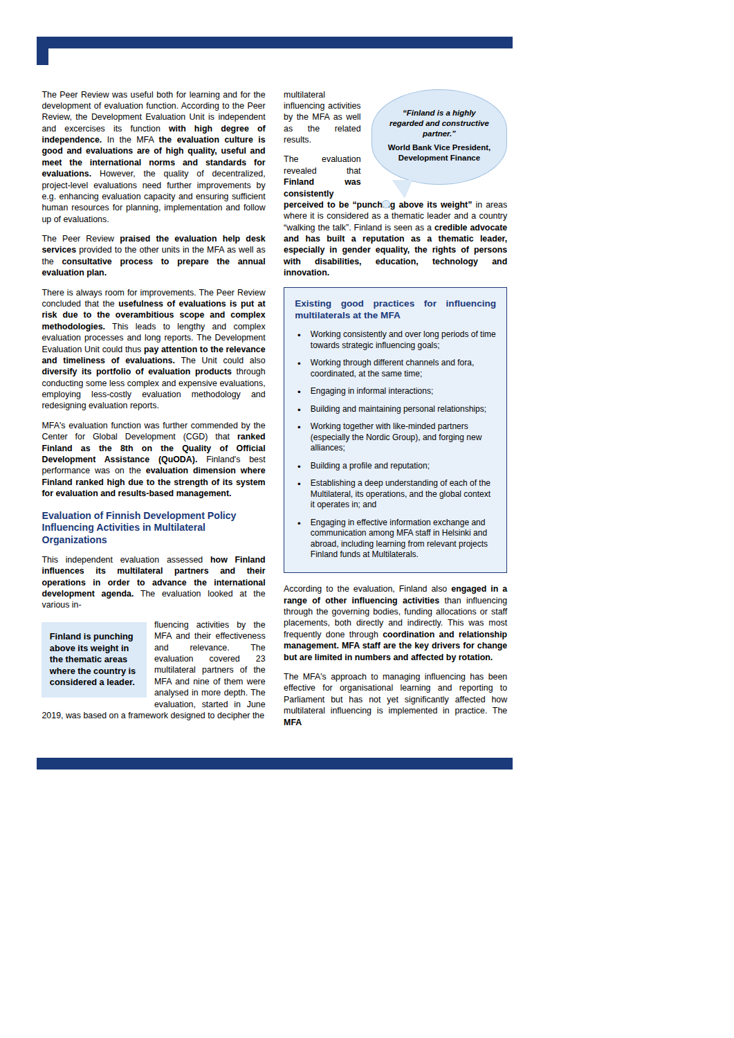The Peer Review was useful both for learning and for the development of evaluation function. According to the Peer Review, the Development Evaluation Unit is independent and excercises its function with high degree of independence. In the MFA the evaluation culture is good and evaluations are of high quality, useful and meet the international norms and standards for evaluations. However, the quality of decentralized, project-level evaluations need further improvements by e.g. enhancing evaluation capacity and ensuring sufficient human resources for planning, implementation and follow up of evaluations.
The Peer Review praised the evaluation help desk services provided to the other units in the MFA as well as the consultative process to prepare the annual evaluation plan.
There is always room for improvements. The Peer Review concluded that the usefulness of evaluations is put at risk due to the overambitious scope and complex methodologies. This leads to lengthy and complex evaluation processes and long reports. The Development Evaluation Unit could thus pay attention to the relevance and timeliness of evaluations. The Unit could also diversify its portfolio of evaluation products through conducting some less complex and expensive evaluations, employing less-costly evaluation methodology and redesigning evaluation reports.
MFA's evaluation function was further commended by the Center for Global Development (CGD) that ranked Finland as the 8th on the Quality of Official Development Assistance (QuODA). Finland's best performance was on the evaluation dimension where Finland ranked high due to the strength of its system for evaluation and results-based management.
Evaluation of Finnish Development Policy Influencing Activities in Multilateral Organizations
This independent evaluation assessed how Finland influences its multilateral partners and their operations in order to advance the international development agenda. The evaluation looked at the various in-
Finland is punching above its weight in the thematic areas where the country is considered a leader.
fluencing activities by the MFA and their effectiveness and relevance. The evaluation covered 23 multilateral partners of the MFA and nine of them were analysed in more depth. The evaluation, started in June 2019, was based on a framework designed to decipher the
“Finland is a highly regarded and constructive partner.” World Bank Vice President, Development Finance
multilateral influencing activities by the MFA as well as the related results.
The evaluation revealed that Finland was consistently perceived to be “punching above its weight” in areas where it is considered as a thematic leader and a country “walking the talk”. Finland is seen as a credible advocate and has built a reputation as a thematic leader, especially in gender equality, the rights of persons with disabilities, education, technology and innovation.
Existing good practices for influencing multilaterals at the MFA
Working consistently and over long periods of time towards strategic influencing goals;
Working through different channels and fora, coordinated, at the same time;
Engaging in informal interactions;
Building and maintaining personal relationships;
Working together with like-minded partners (especially the Nordic Group), and forging new alliances;
Building a profile and reputation;
Establishing a deep understanding of each of the Multilateral, its operations, and the global context it operates in; and
Engaging in effective information exchange and communication among MFA staff in Helsinki and abroad, including learning from relevant projects Finland funds at Multilaterals.
According to the evaluation, Finland also engaged in a range of other influencing activities than influencing through the governing bodies, funding allocations or staff placements, both directly and indirectly. This was most frequently done through coordination and relationship management. MFA staff are the key drivers for change but are limited in numbers and affected by rotation.
The MFA's approach to managing influencing has been effective for organisational learning and reporting to Parliament but has not yet significantly affected how multilateral influencing is implemented in practice. The MFA